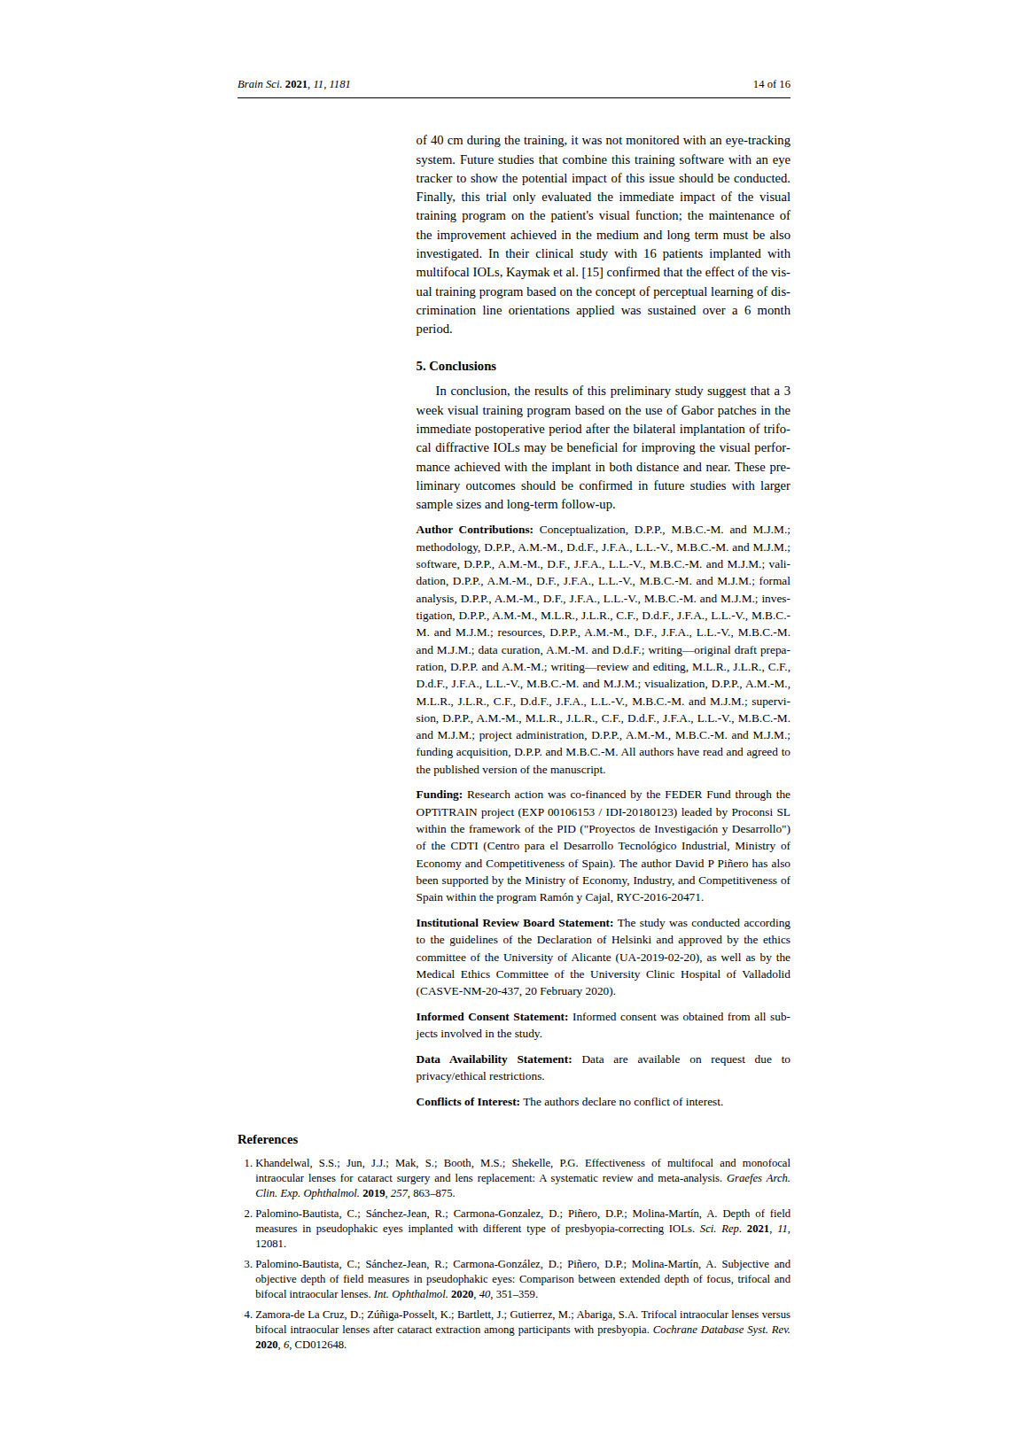Brain Sci. 2021, 11, 1181 14 of 16
of 40 cm during the training, it was not monitored with an eye-tracking system. Future studies that combine this training software with an eye tracker to show the potential impact of this issue should be conducted. Finally, this trial only evaluated the immediate impact of the visual training program on the patient's visual function; the maintenance of the improvement achieved in the medium and long term must be also investigated. In their clinical study with 16 patients implanted with multifocal IOLs, Kaymak et al. [15] confirmed that the effect of the visual training program based on the concept of perceptual learning of discrimination line orientations applied was sustained over a 6 month period.
5. Conclusions
In conclusion, the results of this preliminary study suggest that a 3 week visual training program based on the use of Gabor patches in the immediate postoperative period after the bilateral implantation of trifocal diffractive IOLs may be beneficial for improving the visual performance achieved with the implant in both distance and near. These preliminary outcomes should be confirmed in future studies with larger sample sizes and long-term follow-up.
Author Contributions: Conceptualization, D.P.P., M.B.C.-M. and M.J.M.; methodology, D.P.P., A.M.-M., D.d.F., J.F.A., L.L.-V., M.B.C.-M. and M.J.M.; software, D.P.P., A.M.-M., D.F., J.F.A., L.L.-V., M.B.C.-M. and M.J.M.; validation, D.P.P., A.M.-M., D.F., J.F.A., L.L.-V., M.B.C.-M. and M.J.M.; formal analysis, D.P.P., A.M.-M., D.F., J.F.A., L.L.-V., M.B.C.-M. and M.J.M.; investigation, D.P.P., A.M.-M., M.L.R., J.L.R., C.F., D.d.F., J.F.A., L.L.-V., M.B.C.-M. and M.J.M.; resources, D.P.P., A.M.-M., D.F., J.F.A., L.L.-V., M.B.C.-M. and M.J.M.; data curation, A.M.-M. and D.d.F.; writing—original draft preparation, D.P.P. and A.M.-M.; writing—review and editing, M.L.R., J.L.R., C.F., D.d.F., J.F.A., L.L.-V., M.B.C.-M. and M.J.M.; visualization, D.P.P., A.M.-M., M.L.R., J.L.R., C.F., D.d.F., J.F.A., L.L.-V., M.B.C.-M. and M.J.M.; supervision, D.P.P., A.M.-M., M.L.R., J.L.R., C.F., D.d.F., J.F.A., L.L.-V., M.B.C.-M. and M.J.M.; project administration, D.P.P., A.M.-M., M.B.C.-M. and M.J.M.; funding acquisition, D.P.P. and M.B.C.-M. All authors have read and agreed to the published version of the manuscript.
Funding: Research action was co-financed by the FEDER Fund through the OPTiTRAIN project (EXP 00106153 / IDI-20180123) leaded by Proconsi SL within the framework of the PID ("Proyectos de Investigación y Desarrollo") of the CDTI (Centro para el Desarrollo Tecnológico Industrial, Ministry of Economy and Competitiveness of Spain). The author David P Piñero has also been supported by the Ministry of Economy, Industry, and Competitiveness of Spain within the program Ramón y Cajal, RYC-2016-20471.
Institutional Review Board Statement: The study was conducted according to the guidelines of the Declaration of Helsinki and approved by the ethics committee of the University of Alicante (UA-2019-02-20), as well as by the Medical Ethics Committee of the University Clinic Hospital of Valladolid (CASVE-NM-20-437, 20 February 2020).
Informed Consent Statement: Informed consent was obtained from all subjects involved in the study.
Data Availability Statement: Data are available on request due to privacy/ethical restrictions.
Conflicts of Interest: The authors declare no conflict of interest.
References
Khandelwal, S.S.; Jun, J.J.; Mak, S.; Booth, M.S.; Shekelle, P.G. Effectiveness of multifocal and monofocal intraocular lenses for cataract surgery and lens replacement: A systematic review and meta-analysis. Graefes Arch. Clin. Exp. Ophthalmol. 2019, 257, 863–875.
Palomino-Bautista, C.; Sánchez-Jean, R.; Carmona-Gonzalez, D.; Piñero, D.P.; Molina-Martín, A. Depth of field measures in pseudophakic eyes implanted with different type of presbyopia-correcting IOLs. Sci. Rep. 2021, 11, 12081.
Palomino-Bautista, C.; Sánchez-Jean, R.; Carmona-González, D.; Piñero, D.P.; Molina-Martín, A. Subjective and objective depth of field measures in pseudophakic eyes: Comparison between extended depth of focus, trifocal and bifocal intraocular lenses. Int. Ophthalmol. 2020, 40, 351–359.
Zamora-de La Cruz, D.; Zúñiga-Posselt, K.; Bartlett, J.; Gutierrez, M.; Abariga, S.A. Trifocal intraocular lenses versus bifocal intraocular lenses after cataract extraction among participants with presbyopia. Cochrane Database Syst. Rev. 2020, 6, CD012648.